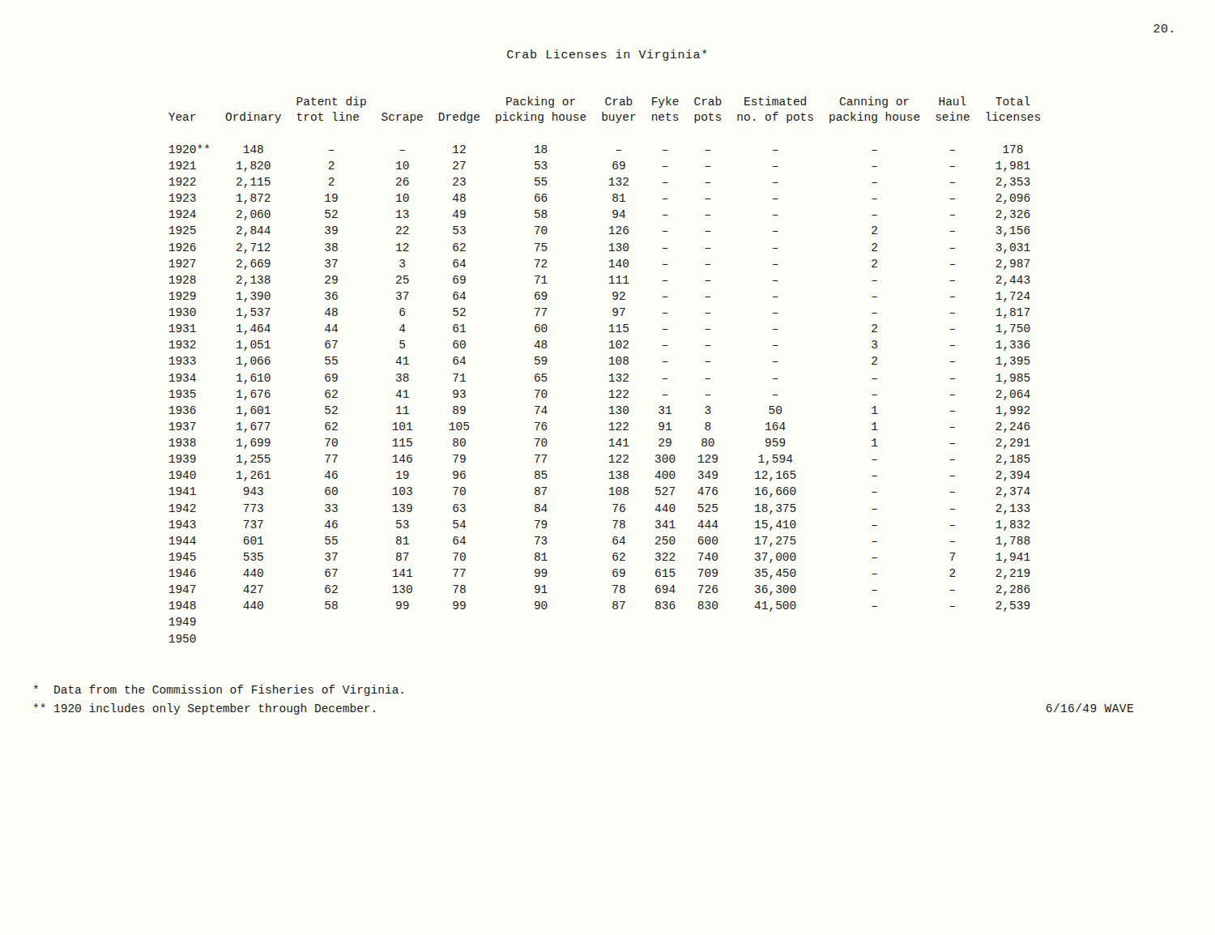20.
Crab Licenses in Virginia*
| Year | Ordinary | Patent dip trot line | Scrape | Dredge | Packing or picking house | Crab buyer | Fyke nets | Crab pots | Estimated no. of pots | Canning or packing house | Haul seine | Total licenses |
| --- | --- | --- | --- | --- | --- | --- | --- | --- | --- | --- | --- | --- |
| 1920** | 148 | – | – | 12 | 18 | – | – | – | – | – | – | 178 |
| 1921 | 1,820 | 2 | 10 | 27 | 53 | 69 | – | – | – | – | – | 1,981 |
| 1922 | 2,115 | 2 | 26 | 23 | 55 | 132 | – | – | – | – | – | 2,353 |
| 1923 | 1,872 | 19 | 10 | 48 | 66 | 81 | – | – | – | – | – | 2,096 |
| 1924 | 2,060 | 52 | 13 | 49 | 58 | 94 | – | – | – | – | – | 2,326 |
| 1925 | 2,844 | 39 | 22 | 53 | 70 | 126 | – | – | – | 2 | – | 3,156 |
| 1926 | 2,712 | 38 | 12 | 62 | 75 | 130 | – | – | – | 2 | – | 3,031 |
| 1927 | 2,669 | 37 | 3 | 64 | 72 | 140 | – | – | – | 2 | – | 2,987 |
| 1928 | 2,138 | 29 | 25 | 69 | 71 | 111 | – | – | – | – | – | 2,443 |
| 1929 | 1,390 | 36 | 37 | 64 | 69 | 92 | – | – | – | – | – | 1,724 |
| 1930 | 1,537 | 48 | 6 | 52 | 77 | 97 | – | – | – | – | – | 1,817 |
| 1931 | 1,464 | 44 | 4 | 61 | 60 | 115 | – | – | – | 2 | – | 1,750 |
| 1932 | 1,051 | 67 | 5 | 60 | 48 | 102 | – | – | – | 3 | – | 1,336 |
| 1933 | 1,066 | 55 | 41 | 64 | 59 | 108 | – | – | – | 2 | – | 1,395 |
| 1934 | 1,610 | 69 | 38 | 71 | 65 | 132 | – | – | – | – | – | 1,985 |
| 1935 | 1,676 | 62 | 41 | 93 | 70 | 122 | – | – | – | – | – | 2,064 |
| 1936 | 1,601 | 52 | 11 | 89 | 74 | 130 | 31 | 3 | 50 | 1 | – | 1,992 |
| 1937 | 1,677 | 62 | 101 | 105 | 76 | 122 | 91 | 8 | 164 | 1 | – | 2,246 |
| 1938 | 1,699 | 70 | 115 | 80 | 70 | 141 | 29 | 80 | 959 | 1 | – | 2,291 |
| 1939 | 1,255 | 77 | 146 | 79 | 77 | 122 | 300 | 129 | 1,594 | – | – | 2,185 |
| 1940 | 1,261 | 46 | 19 | 96 | 85 | 138 | 400 | 349 | 12,165 | – | – | 2,394 |
| 1941 | 943 | 60 | 103 | 70 | 87 | 108 | 527 | 476 | 16,660 | – | – | 2,374 |
| 1942 | 773 | 33 | 139 | 63 | 84 | 76 | 440 | 525 | 18,375 | – | – | 2,133 |
| 1943 | 737 | 46 | 53 | 54 | 79 | 78 | 341 | 444 | 15,410 | – | – | 1,832 |
| 1944 | 601 | 55 | 81 | 64 | 73 | 64 | 250 | 600 | 17,275 | – | – | 1,788 |
| 1945 | 535 | 37 | 87 | 70 | 81 | 62 | 322 | 740 | 37,000 | – | 7 | 1,941 |
| 1946 | 440 | 67 | 141 | 77 | 99 | 69 | 615 | 709 | 35,450 | – | 2 | 2,219 |
| 1947 | 427 | 62 | 130 | 78 | 91 | 78 | 694 | 726 | 36,300 | – | – | 2,286 |
| 1948 | 440 | 58 | 99 | 99 | 90 | 87 | 836 | 830 | 41,500 | – | – | 2,539 |
| 1949 | | | | | | | | | | | | |
| 1950 | | | | | | | | | | | | |
*Data from the Commission of Fisheries of Virginia.
**1920 includes only September through December.
6/16/49 WAVE